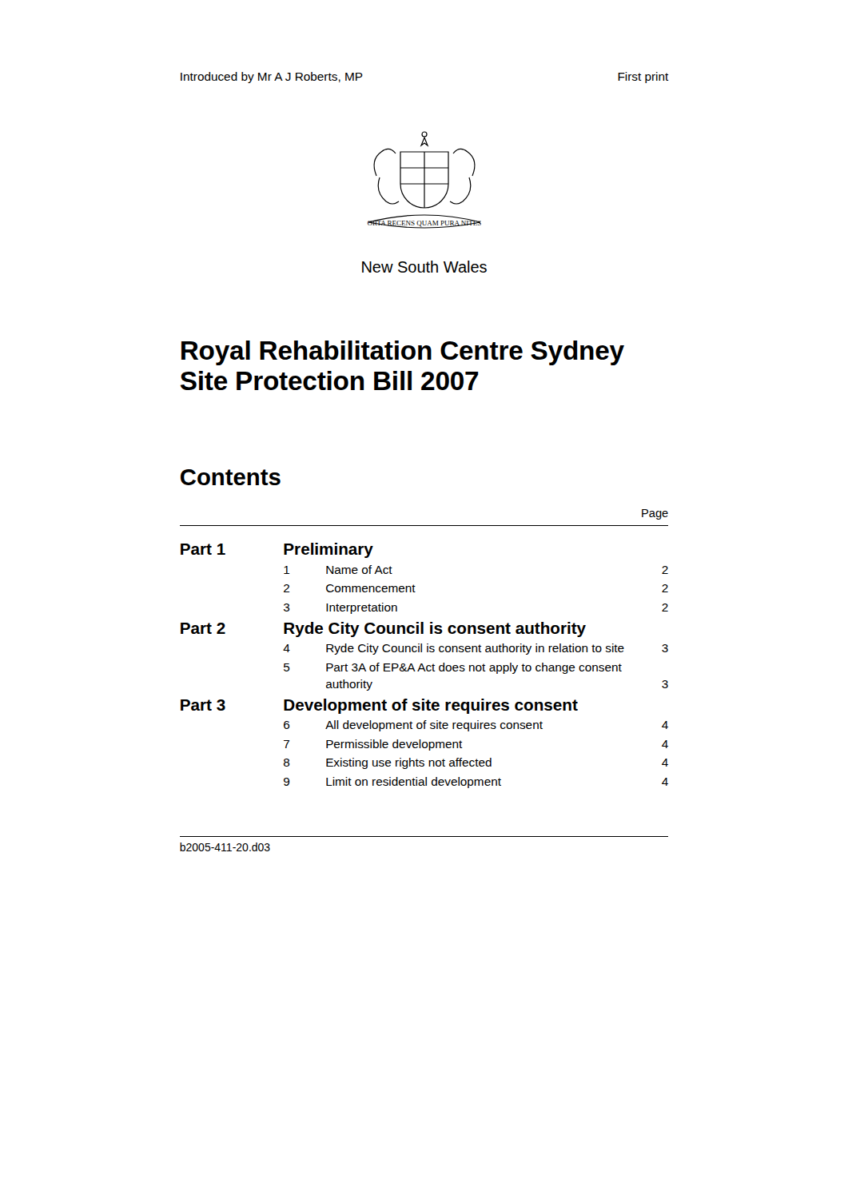Introduced by Mr A J Roberts, MP
First print
New South Wales
Royal Rehabilitation Centre Sydney
Site Protection Bill 2007
Contents
Page
| Part 1 | Preliminary | |
| | 1 | Name of Act | 2 |
| | 2 | Commencement | 2 |
| | 3 | Interpretation | 2 |
| Part 2 | Ryde City Council is consent authority | |
| | 4 | Ryde City Council is consent authority in relation to site | 3 |
| | 5 | Part 3A of EP&A Act does not apply to change consent authority | 3 |
| Part 3 | Development of site requires consent | |
| | 6 | All development of site requires consent | 4 |
| | 7 | Permissible development | 4 |
| | 8 | Existing use rights not affected | 4 |
| | 9 | Limit on residential development | 4 |
b2005-411-20.d03